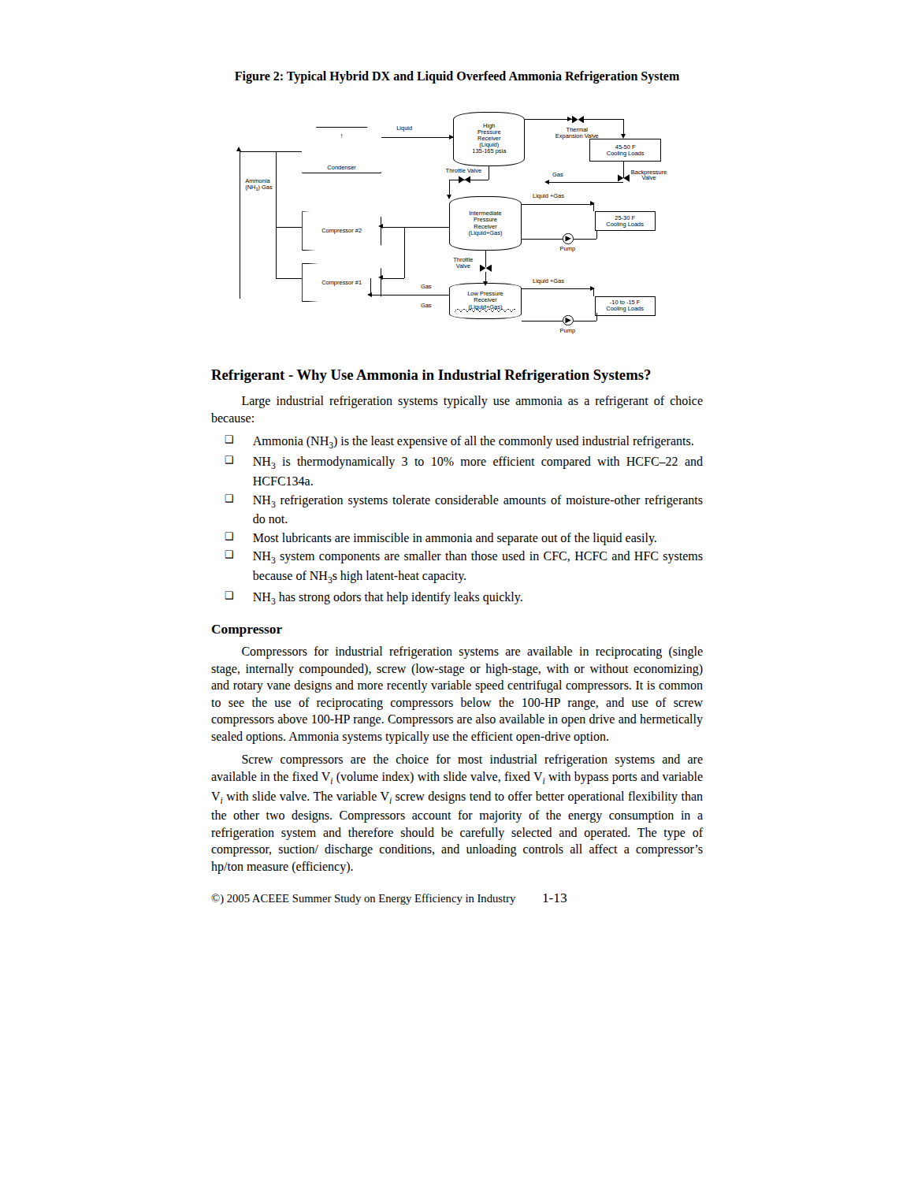Figure 2: Typical Hybrid DX and Liquid Overfeed Ammonia Refrigeration System
↑
Condenser
Ammonia
(NH3) Gas
Liquid
High
Pressure
Receiver
(Liquid)
135-165 psia
Thermal
Expansion Valve
45-50 F
Cooling Loads
Backpressure
Valve
Gas
Throttle Valve
Intermediate
Pressure
Receiver
(Liquid+Gas)
Liquid +Gas
25-30 F
Cooling Loads
Pump
Throttle
Valve
Low Pressure
Receiver
(Liquid+Gas)
Liquid +Gas
-10 to -15 F
Cooling Loads
Pump
Gas
Gas
Compressor #1
Compressor #2
Refrigerant - Why Use Ammonia in Industrial Refrigeration Systems?
Large industrial refrigeration systems typically use ammonia as a refrigerant of choice because:
Ammonia (NH3) is the least expensive of all the commonly used industrial refrigerants.
NH3 is thermodynamically 3 to 10% more efficient compared with HCFC–22 and HCFC134a.
NH3 refrigeration systems tolerate considerable amounts of moisture-other refrigerants do not.
Most lubricants are immiscible in ammonia and separate out of the liquid easily.
NH3 system components are smaller than those used in CFC, HCFC and HFC systems because of NH3s high latent-heat capacity.
NH3 has strong odors that help identify leaks quickly.
Compressor
Compressors for industrial refrigeration systems are available in reciprocating (single stage, internally compounded), screw (low-stage or high-stage, with or without economizing) and rotary vane designs and more recently variable speed centrifugal compressors. It is common to see the use of reciprocating compressors below the 100-HP range, and use of screw compressors above 100-HP range. Compressors are also available in open drive and hermetically sealed options. Ammonia systems typically use the efficient open-drive option.
Screw compressors are the choice for most industrial refrigeration systems and are available in the fixed Vi (volume index) with slide valve, fixed Vi with bypass ports and variable Vi with slide valve. The variable Vi screw designs tend to offer better operational flexibility than the other two designs. Compressors account for majority of the energy consumption in a refrigeration system and therefore should be carefully selected and operated. The type of compressor, suction/ discharge conditions, and unloading controls all affect a compressor’s hp/ton measure (efficiency).
©) 2005 ACEEE Summer Study on Energy Efficiency in Industry
1-13